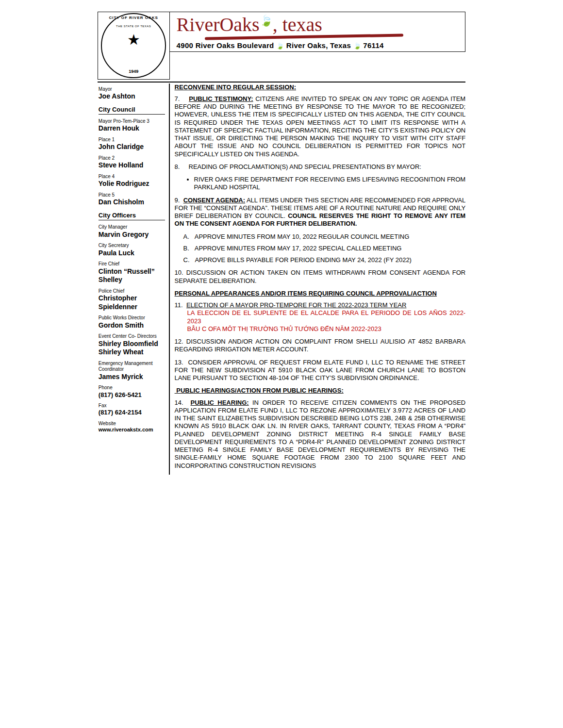CITY OF RIVER OAKS
THE STATE OF TEXAS
★
1949
RiverOaks🍃, texas
4900 River Oaks Boulevard 🍃 River Oaks, Texas 🍃 76114
Mayor
Joe Ashton
City Council
Mayor Pro-Tem-Place 3
Darren Houk
Place 1
John Claridge
Place 2
Steve Holland
Place 4
Yolie Rodriguez
Place 5
Dan Chisholm
City Officers
City Manager
Marvin Gregory
City Secretary
Paula Luck
Fire Chief
Clinton “Russell” Shelley
Police Chief
Christopher Spieldenner
Public Works Director
Gordon Smith
Event Center Co- Directors
Shirley Bloomfield
Shirley Wheat
Emergency Management Coordinator
James Myrick
Phone
(817) 626-5421
Fax
(817) 624-2154
Website
www.riveroakstx.com
RECONVENE INTO REGULAR SESSION:
7. PUBLIC TESTIMONY: CITIZENS ARE INVITED TO SPEAK ON ANY TOPIC OR AGENDA ITEM BEFORE AND DURING THE MEETING BY RESPONSE TO THE MAYOR TO BE RECOGNIZED; HOWEVER, UNLESS THE ITEM IS SPECIFICALLY LISTED ON THIS AGENDA, THE CITY COUNCIL IS REQUIRED UNDER THE TEXAS OPEN MEETINGS ACT TO LIMIT ITS RESPONSE WITH A STATEMENT OF SPECIFIC FACTUAL INFORMATION, RECITING THE CITY’S EXISTING POLICY ON THAT ISSUE, OR DIRECTING THE PERSON MAKING THE INQUIRY TO VISIT WITH CITY STAFF ABOUT THE ISSUE AND NO COUNCIL DELIBERATION IS PERMITTED FOR TOPICS NOT SPECIFICALLY LISTED ON THIS AGENDA.
8. READING OF PROCLAMATION(S) AND SPECIAL PRESENTATIONS BY MAYOR:
RIVER OAKS FIRE DEPARTMENT FOR RECEIVING EMS LIFESAVING RECOGNITION FROM PARKLAND HOSPITAL
9. CONSENT AGENDA: ALL ITEMS UNDER THIS SECTION ARE RECOMMENDED FOR APPROVAL FOR THE “CONSENT AGENDA”. THESE ITEMS ARE OF A ROUTINE NATURE AND REQUIRE ONLY BRIEF DELIBERATION BY COUNCIL. COUNCIL RESERVES THE RIGHT TO REMOVE ANY ITEM ON THE CONSENT AGENDA FOR FURTHER DELIBERATION.
A. APPROVE MINUTES FROM MAY 10, 2022 REGULAR COUNCIL MEETING
B. APPROVE MINUTES FROM MAY 17, 2022 SPECIAL CALLED MEETING
C. APPROVE BILLS PAYABLE FOR PERIOD ENDING MAY 24, 2022 (FY 2022)
10. DISCUSSION OR ACTION TAKEN ON ITEMS WITHDRAWN FROM CONSENT AGENDA FOR SEPARATE DELIBERATION.
PERSONAL APPEARANCES AND/OR ITEMS REQUIRING COUNCIL APPROVAL/ACTION
11. ELECTION OF A MAYOR PRO-TEMPORE FOR THE 2022-2023 TERM YEAR
LA ELECCION DE EL SUPLENTE DE EL ALCALDE PARA EL PERIODO DE LOS AÑOS 2022-2023 BÂU C OFA MÔT THỊ TRƯỜNG THỦ TƯỚNG ĐẾN NĂM 2022-2023
12. DISCUSSION AND/OR ACTION ON COMPLAINT FROM SHELLI AULISIO AT 4852 BARBARA REGARDING IRRIGATION METER ACCOUNT.
13. CONSIDER APPROVAL OF REQUEST FROM ELATE FUND I, LLC TO RENAME THE STREET FOR THE NEW SUBDIVISION AT 5910 BLACK OAK LANE FROM CHURCH LANE TO BOSTON LANE PURSUANT TO SECTION 48-104 OF THE CITY’S SUBDIVISION ORDINANCE.
PUBLIC HEARINGS/ACTION FROM PUBLIC HEARINGS:
14. PUBLIC HEARING: IN ORDER TO RECEIVE CITIZEN COMMENTS ON THE PROPOSED APPLICATION FROM ELATE FUND I, LLC TO REZONE APPROXIMATELY 3.9772 ACRES OF LAND IN THE SAINT ELIZABETHS SUBDIVISION DESCRIBED BEING LOTS 23B, 24B & 25B OTHERWISE KNOWN AS 5910 BLACK OAK LN. IN RIVER OAKS, TARRANT COUNTY, TEXAS FROM A “PDR4” PLANNED DEVELOPMENT ZONING DISTRICT MEETING R-4 SINGLE FAMILY BASE DEVELOPMENT REQUIREMENTS TO A “PDR4-R” PLANNED DEVELOPMENT ZONING DISTRICT MEETING R-4 SINGLE FAMILY BASE DEVELOPMENT REQUIREMENTS BY REVISING THE SINGLE-FAMILY HOME SQUARE FOOTAGE FROM 2300 TO 2100 SQUARE FEET AND INCORPORATING CONSTRUCTION REVISIONS